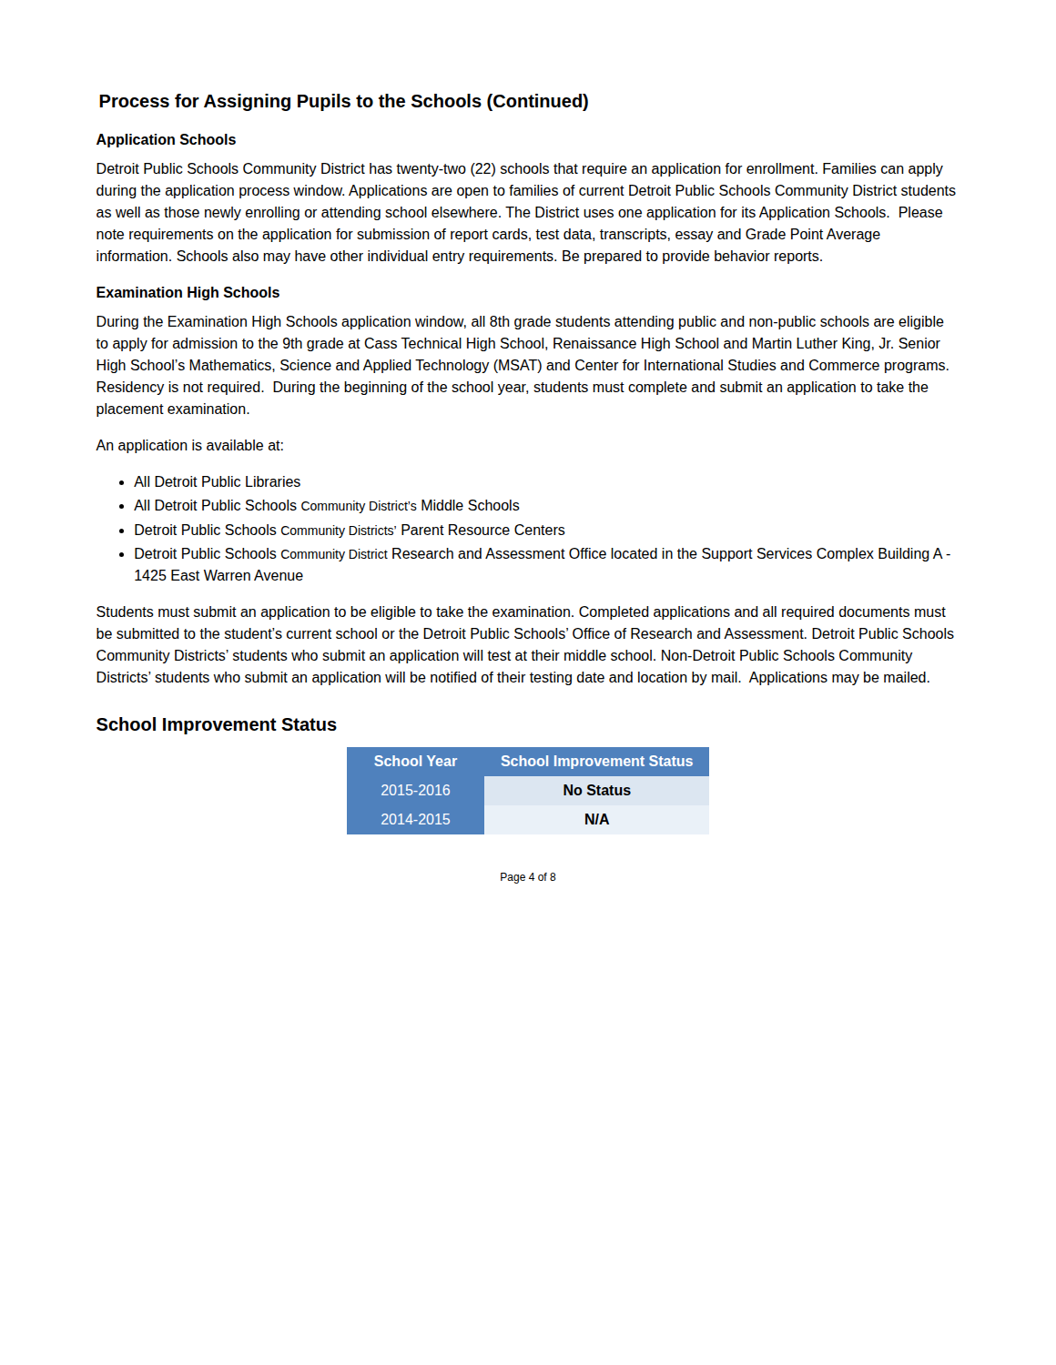Process for Assigning Pupils to the Schools (Continued)
Application Schools
Detroit Public Schools Community District has twenty-two (22) schools that require an application for enrollment. Families can apply during the application process window. Applications are open to families of current Detroit Public Schools Community District students as well as those newly enrolling or attending school elsewhere. The District uses one application for its Application Schools. Please note requirements on the application for submission of report cards, test data, transcripts, essay and Grade Point Average information. Schools also may have other individual entry requirements. Be prepared to provide behavior reports.
Examination High Schools
During the Examination High Schools application window, all 8th grade students attending public and non-public schools are eligible to apply for admission to the 9th grade at Cass Technical High School, Renaissance High School and Martin Luther King, Jr. Senior High School’s Mathematics, Science and Applied Technology (MSAT) and Center for International Studies and Commerce programs. Residency is not required. During the beginning of the school year, students must complete and submit an application to take the placement examination.
An application is available at:
All Detroit Public Libraries
All Detroit Public Schools Community District’s Middle Schools
Detroit Public Schools Community Districts’ Parent Resource Centers
Detroit Public Schools Community District Research and Assessment Office located in the Support Services Complex Building A - 1425 East Warren Avenue
Students must submit an application to be eligible to take the examination. Completed applications and all required documents must be submitted to the student’s current school or the Detroit Public Schools’ Office of Research and Assessment. Detroit Public Schools Community Districts’ students who submit an application will test at their middle school. Non-Detroit Public Schools Community Districts’ students who submit an application will be notified of their testing date and location by mail. Applications may be mailed.
School Improvement Status
| School Year | School Improvement Status |
| --- | --- |
| 2015-2016 | No Status |
| 2014-2015 | N/A |
Page 4 of 8